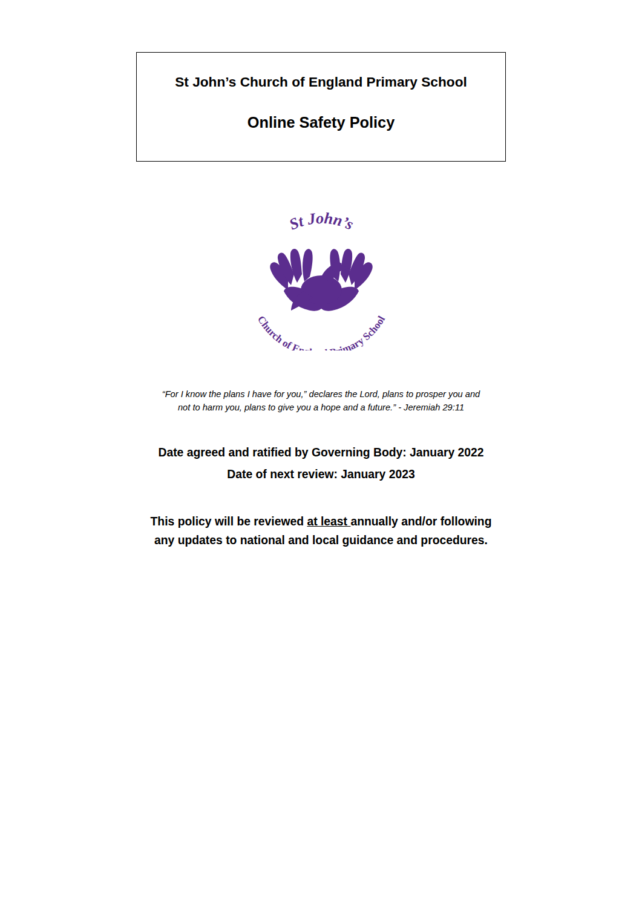St John’s Church of England Primary School
Online Safety Policy
St John’s Church of England Primary School
“For I know the plans I have for you,” declares the Lord, plans to prosper you and not to harm you, plans to give you a hope and a future.” - Jeremiah 29:11
Date agreed and ratified by Governing Body: January 2022
Date of next review: January 2023
This policy will be reviewed at least annually and/or following any updates to national and local guidance and procedures.